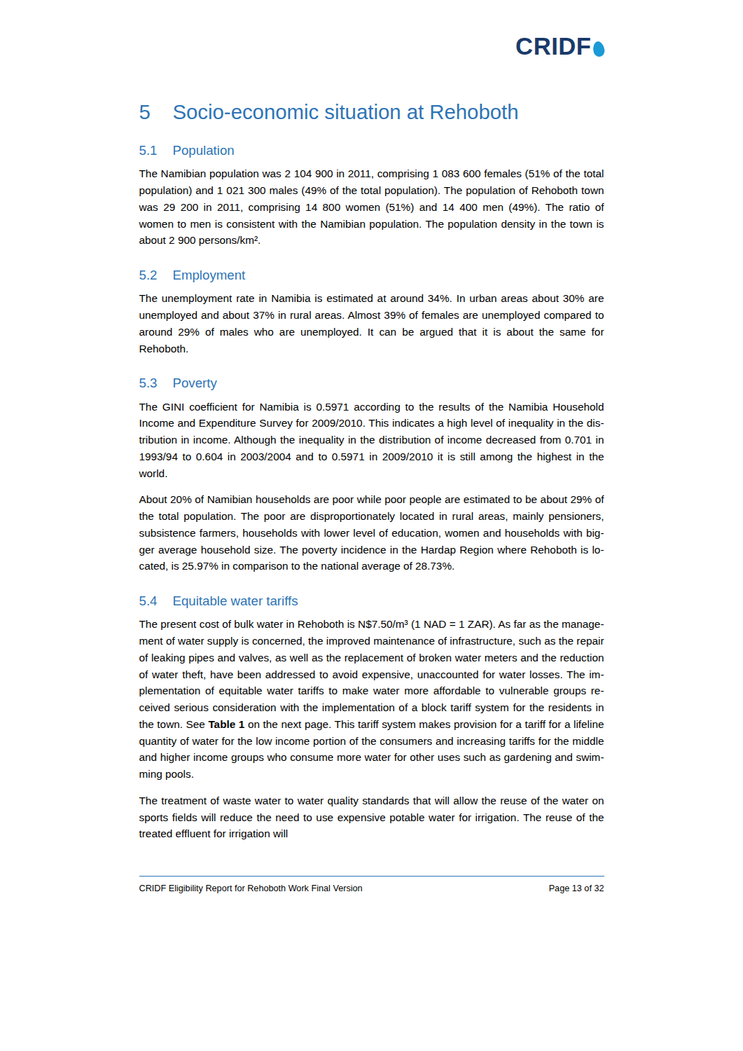CRIDF
5 Socio-economic situation at Rehoboth
5.1 Population
The Namibian population was 2 104 900 in 2011, comprising 1 083 600 females (51% of the total population) and 1 021 300 males (49% of the total population). The population of Rehoboth town was 29 200 in 2011, comprising 14 800 women (51%) and 14 400 men (49%). The ratio of women to men is consistent with the Namibian population. The population density in the town is about 2 900 persons/km².
5.2 Employment
The unemployment rate in Namibia is estimated at around 34%. In urban areas about 30% are unemployed and about 37% in rural areas. Almost 39% of females are unemployed compared to around 29% of males who are unemployed. It can be argued that it is about the same for Rehoboth.
5.3 Poverty
The GINI coefficient for Namibia is 0.5971 according to the results of the Namibia Household Income and Expenditure Survey for 2009/2010. This indicates a high level of inequality in the distribution in income. Although the inequality in the distribution of income decreased from 0.701 in 1993/94 to 0.604 in 2003/2004 and to 0.5971 in 2009/2010 it is still among the highest in the world.
About 20% of Namibian households are poor while poor people are estimated to be about 29% of the total population. The poor are disproportionately located in rural areas, mainly pensioners, subsistence farmers, households with lower level of education, women and households with bigger average household size. The poverty incidence in the Hardap Region where Rehoboth is located, is 25.97% in comparison to the national average of 28.73%.
5.4 Equitable water tariffs
The present cost of bulk water in Rehoboth is N$7.50/m³ (1 NAD = 1 ZAR). As far as the management of water supply is concerned, the improved maintenance of infrastructure, such as the repair of leaking pipes and valves, as well as the replacement of broken water meters and the reduction of water theft, have been addressed to avoid expensive, unaccounted for water losses. The implementation of equitable water tariffs to make water more affordable to vulnerable groups received serious consideration with the implementation of a block tariff system for the residents in the town. See Table 1 on the next page. This tariff system makes provision for a tariff for a lifeline quantity of water for the low income portion of the consumers and increasing tariffs for the middle and higher income groups who consume more water for other uses such as gardening and swimming pools.
The treatment of waste water to water quality standards that will allow the reuse of the water on sports fields will reduce the need to use expensive potable water for irrigation. The reuse of the treated effluent for irrigation will
CRIDF Eligibility Report for Rehoboth Work Final Version Page 13 of 32